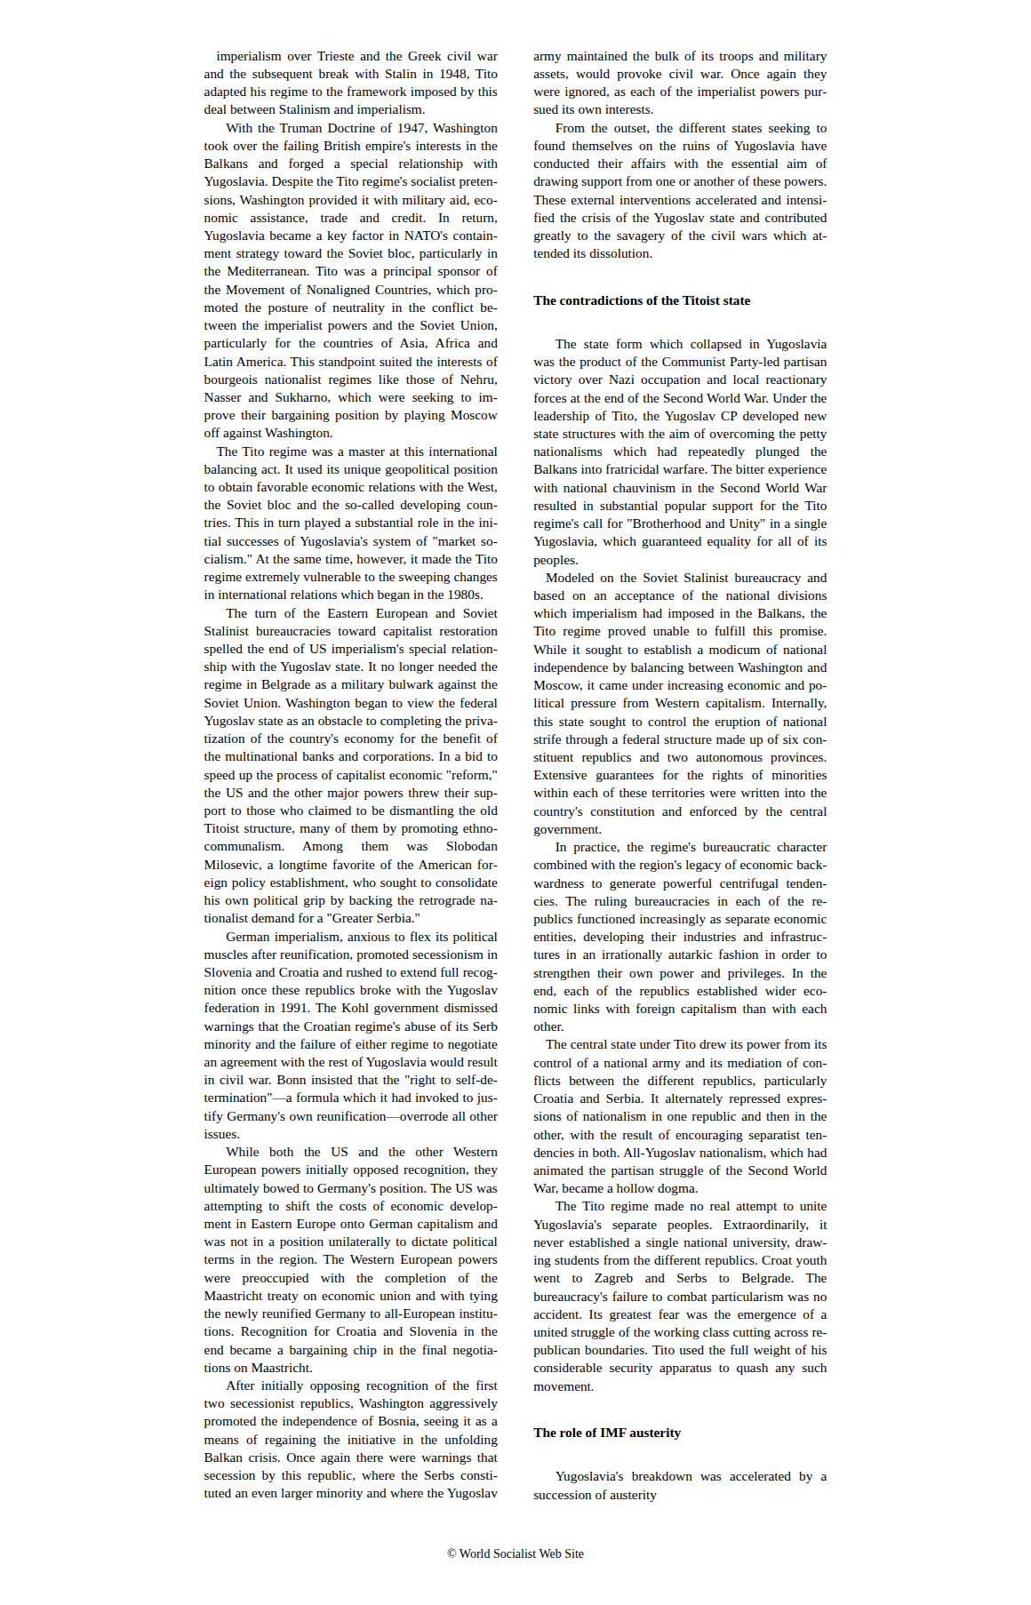imperialism over Trieste and the Greek civil war and the subsequent break with Stalin in 1948, Tito adapted his regime to the framework imposed by this deal between Stalinism and imperialism.
With the Truman Doctrine of 1947, Washington took over the failing British empire's interests in the Balkans and forged a special relationship with Yugoslavia. Despite the Tito regime's socialist pretensions, Washington provided it with military aid, economic assistance, trade and credit. In return, Yugoslavia became a key factor in NATO's containment strategy toward the Soviet bloc, particularly in the Mediterranean. Tito was a principal sponsor of the Movement of Nonaligned Countries, which promoted the posture of neutrality in the conflict between the imperialist powers and the Soviet Union, particularly for the countries of Asia, Africa and Latin America. This standpoint suited the interests of bourgeois nationalist regimes like those of Nehru, Nasser and Sukharno, which were seeking to improve their bargaining position by playing Moscow off against Washington.
The Tito regime was a master at this international balancing act. It used its unique geopolitical position to obtain favorable economic relations with the West, the Soviet bloc and the so-called developing countries. This in turn played a substantial role in the initial successes of Yugoslavia's system of "market socialism." At the same time, however, it made the Tito regime extremely vulnerable to the sweeping changes in international relations which began in the 1980s.
The turn of the Eastern European and Soviet Stalinist bureaucracies toward capitalist restoration spelled the end of US imperialism's special relationship with the Yugoslav state. It no longer needed the regime in Belgrade as a military bulwark against the Soviet Union. Washington began to view the federal Yugoslav state as an obstacle to completing the privatization of the country's economy for the benefit of the multinational banks and corporations. In a bid to speed up the process of capitalist economic "reform," the US and the other major powers threw their support to those who claimed to be dismantling the old Titoist structure, many of them by promoting ethnocommunalism. Among them was Slobodan Milosevic, a longtime favorite of the American foreign policy establishment, who sought to consolidate his own political grip by backing the retrograde nationalist demand for a "Greater Serbia."
German imperialism, anxious to flex its political muscles after reunification, promoted secessionism in Slovenia and Croatia and rushed to extend full recognition once these republics broke with the Yugoslav federation in 1991. The Kohl government dismissed warnings that the Croatian regime's abuse of its Serb minority and the failure of either regime to negotiate an agreement with the rest of Yugoslavia would result in civil war. Bonn insisted that the "right to self-determination"—a formula which it had invoked to justify Germany's own reunification—overrode all other issues.
While both the US and the other Western European powers initially opposed recognition, they ultimately bowed to Germany's position. The US was attempting to shift the costs of economic development in Eastern Europe onto German capitalism and was not in a position unilaterally to dictate political terms in the region. The Western European powers were preoccupied with the completion of the Maastricht treaty on economic union and with tying the newly reunified Germany to all-European institutions. Recognition for Croatia and Slovenia in the end became a bargaining chip in the final negotiations on Maastricht.
After initially opposing recognition of the first two secessionist republics, Washington aggressively promoted the independence of Bosnia, seeing it as a means of regaining the initiative in the unfolding Balkan crisis. Once again there were warnings that secession by this republic, where the Serbs constituted an even larger minority and where the Yugoslav army maintained the bulk of its troops and military assets, would provoke civil war. Once again they were ignored, as each of the imperialist powers pursued its own interests.
From the outset, the different states seeking to found themselves on the ruins of Yugoslavia have conducted their affairs with the essential aim of drawing support from one or another of these powers. These external interventions accelerated and intensified the crisis of the Yugoslav state and contributed greatly to the savagery of the civil wars which attended its dissolution.
The contradictions of the Titoist state
The state form which collapsed in Yugoslavia was the product of the Communist Party-led partisan victory over Nazi occupation and local reactionary forces at the end of the Second World War. Under the leadership of Tito, the Yugoslav CP developed new state structures with the aim of overcoming the petty nationalisms which had repeatedly plunged the Balkans into fratricidal warfare. The bitter experience with national chauvinism in the Second World War resulted in substantial popular support for the Tito regime's call for "Brotherhood and Unity" in a single Yugoslavia, which guaranteed equality for all of its peoples.
Modeled on the Soviet Stalinist bureaucracy and based on an acceptance of the national divisions which imperialism had imposed in the Balkans, the Tito regime proved unable to fulfill this promise. While it sought to establish a modicum of national independence by balancing between Washington and Moscow, it came under increasing economic and political pressure from Western capitalism. Internally, this state sought to control the eruption of national strife through a federal structure made up of six constituent republics and two autonomous provinces. Extensive guarantees for the rights of minorities within each of these territories were written into the country's constitution and enforced by the central government.
In practice, the regime's bureaucratic character combined with the region's legacy of economic backwardness to generate powerful centrifugal tendencies. The ruling bureaucracies in each of the republics functioned increasingly as separate economic entities, developing their industries and infrastructures in an irrationally autarkic fashion in order to strengthen their own power and privileges. In the end, each of the republics established wider economic links with foreign capitalism than with each other.
The central state under Tito drew its power from its control of a national army and its mediation of conflicts between the different republics, particularly Croatia and Serbia. It alternately repressed expressions of nationalism in one republic and then in the other, with the result of encouraging separatist tendencies in both. All-Yugoslav nationalism, which had animated the partisan struggle of the Second World War, became a hollow dogma.
The Tito regime made no real attempt to unite Yugoslavia's separate peoples. Extraordinarily, it never established a single national university, drawing students from the different republics. Croat youth went to Zagreb and Serbs to Belgrade. The bureaucracy's failure to combat particularism was no accident. Its greatest fear was the emergence of a united struggle of the working class cutting across republican boundaries. Tito used the full weight of his considerable security apparatus to quash any such movement.
The role of IMF austerity
Yugoslavia's breakdown was accelerated by a succession of austerity
© World Socialist Web Site